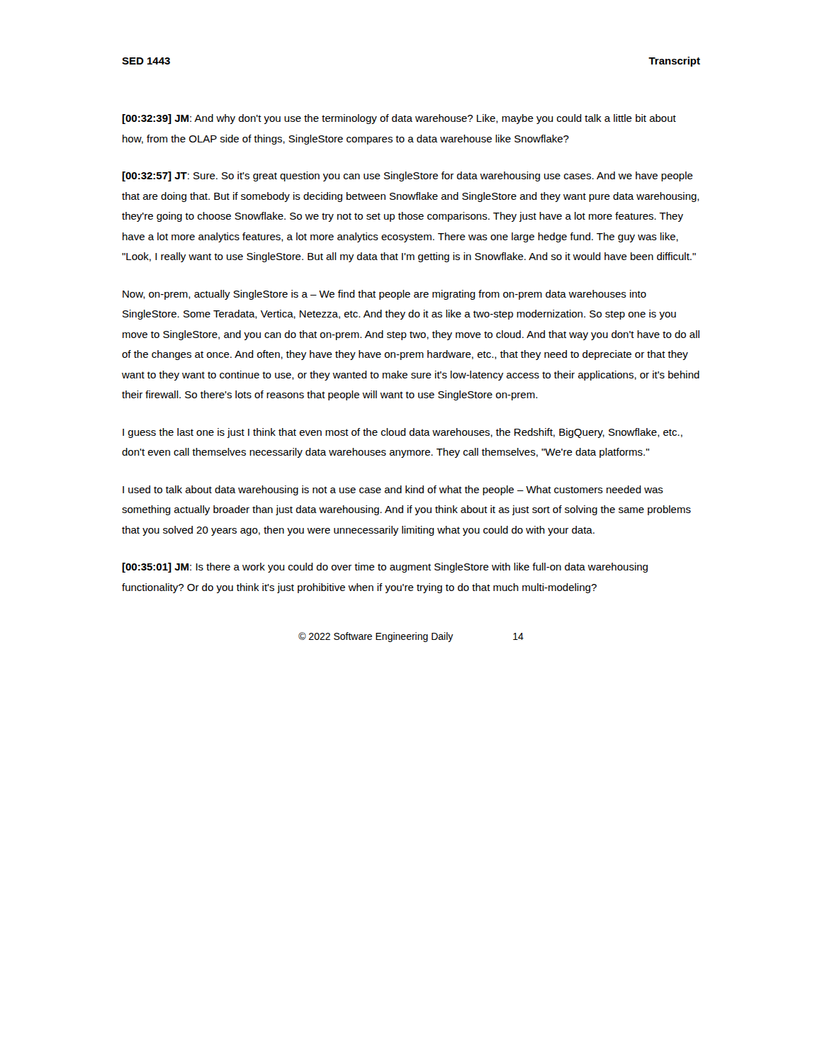SED 1443 Transcript
[00:32:39] JM: And why don't you use the terminology of data warehouse? Like, maybe you could talk a little bit about how, from the OLAP side of things, SingleStore compares to a data warehouse like Snowflake?
[00:32:57] JT: Sure. So it's great question you can use SingleStore for data warehousing use cases. And we have people that are doing that. But if somebody is deciding between Snowflake and SingleStore and they want pure data warehousing, they're going to choose Snowflake. So we try not to set up those comparisons. They just have a lot more features. They have a lot more analytics features, a lot more analytics ecosystem. There was one large hedge fund. The guy was like, "Look, I really want to use SingleStore. But all my data that I'm getting is in Snowflake. And so it would have been difficult."
Now, on-prem, actually SingleStore is a – We find that people are migrating from on-prem data warehouses into SingleStore. Some Teradata, Vertica, Netezza, etc. And they do it as like a two-step modernization. So step one is you move to SingleStore, and you can do that on-prem. And step two, they move to cloud. And that way you don't have to do all of the changes at once. And often, they have they have on-prem hardware, etc., that they need to depreciate or that they want to they want to continue to use, or they wanted to make sure it's low-latency access to their applications, or it's behind their firewall. So there's lots of reasons that people will want to use SingleStore on-prem.
I guess the last one is just I think that even most of the cloud data warehouses, the Redshift, BigQuery, Snowflake, etc., don't even call themselves necessarily data warehouses anymore. They call themselves, "We're data platforms."
I used to talk about data warehousing is not a use case and kind of what the people – What customers needed was something actually broader than just data warehousing. And if you think about it as just sort of solving the same problems that you solved 20 years ago, then you were unnecessarily limiting what you could do with your data.
[00:35:01] JM: Is there a work you could do over time to augment SingleStore with like full-on data warehousing functionality? Or do you think it's just prohibitive when if you're trying to do that much multi-modeling?
© 2022 Software Engineering Daily 14